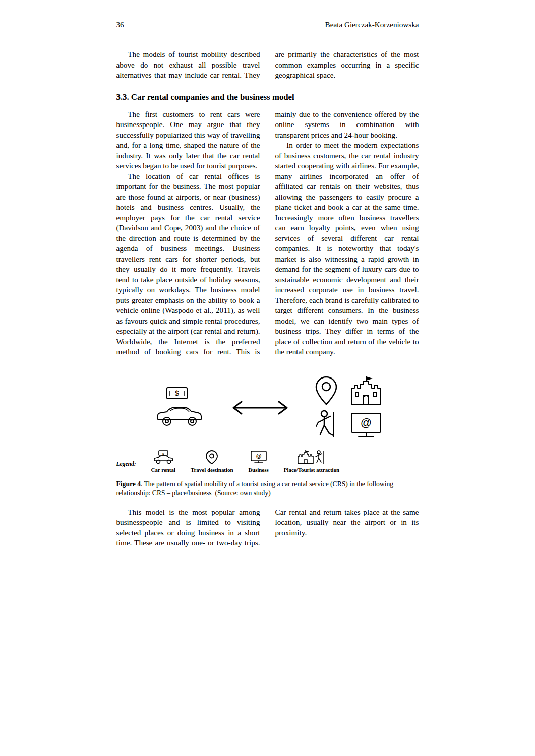36
Beata Gierczak-Korzeniowska
The models of tourist mobility described above do not exhaust all possible travel alternatives that may include car rental. They are primarily the characteristics of the most common examples occurring in a specific geographical space.
3.3. Car rental companies and the business model
The first customers to rent cars were businesspeople. One may argue that they successfully popularized this way of travelling and, for a long time, shaped the nature of the industry. It was only later that the car rental services began to be used for tourist purposes.
The location of car rental offices is important for the business. The most popular are those found at airports, or near (business) hotels and business centres. Usually, the employer pays for the car rental service (Davidson and Cope, 2003) and the choice of the direction and route is determined by the agenda of business meetings. Business travellers rent cars for shorter periods, but they usually do it more frequently. Travels tend to take place outside of holiday seasons, typically on workdays. The business model puts greater emphasis on the ability to book a vehicle online (Waspodo et al., 2011), as well as favours quick and simple rental procedures, especially at the airport (car rental and return). Worldwide, the Internet is the preferred method of booking cars for rent. This is mainly due to the convenience offered by the online systems in combination with transparent prices and 24-hour booking.
In order to meet the modern expectations of business customers, the car rental industry started cooperating with airlines. For example, many airlines incorporated an offer of affiliated car rentals on their websites, thus allowing the passengers to easily procure a plane ticket and book a car at the same time. Increasingly more often business travellers can earn loyalty points, even when using services of several different car rental companies. It is noteworthy that today's market is also witnessing a rapid growth in demand for the segment of luxury cars due to sustainable economic development and their increased corporate use in business travel. Therefore, each brand is carefully calibrated to target different consumers. In the business model, we can identify two main types of business trips. They differ in terms of the place of collection and return of the vehicle to the rental company.
$
@
Legend:
$ Car rental
Travel destination
@ Business
Place/Tourist attraction
Figure 4. The pattern of spatial mobility of a tourist using a car rental service (CRS) in the following relationship: CRS – place/business (Source: own study)
This model is the most popular among businesspeople and is limited to visiting selected places or doing business in a short time. These are usually one- or two-day trips. Car rental and return takes place at the same location, usually near the airport or in its proximity.